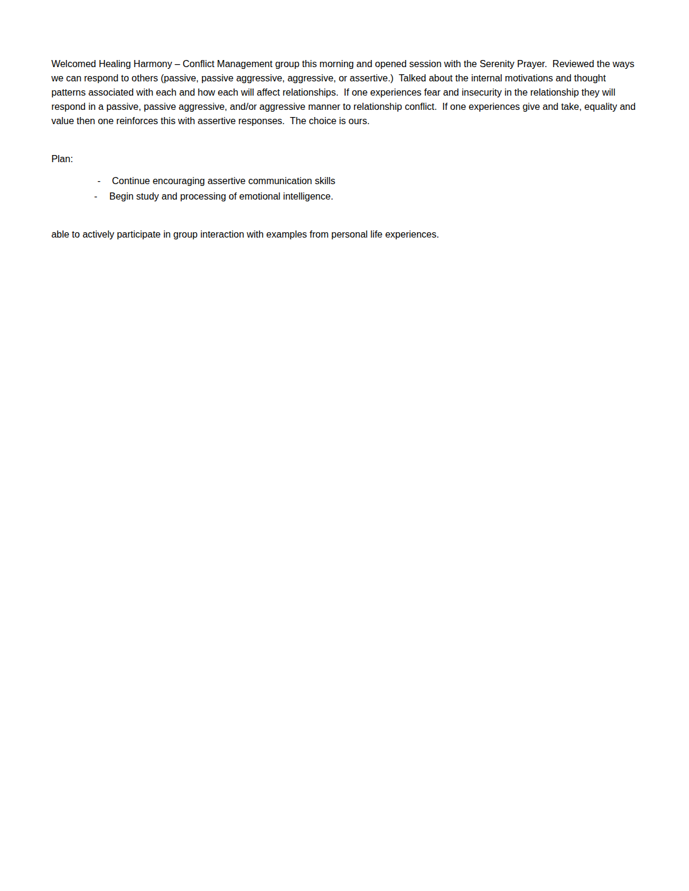Welcomed Healing Harmony – Conflict Management group this morning and opened session with the Serenity Prayer. Reviewed the ways we can respond to others (passive, passive aggressive, aggressive, or assertive.) Talked about the internal motivations and thought patterns associated with each and how each will affect relationships. If one experiences fear and insecurity in the relationship they will respond in a passive, passive aggressive, and/or aggressive manner to relationship conflict. If one experiences give and take, equality and value then one reinforces this with assertive responses. The choice is ours.
Plan:
Continue encouraging assertive communication skills
Begin study and processing of emotional intelligence.
able to actively participate in group interaction with examples from personal life experiences.